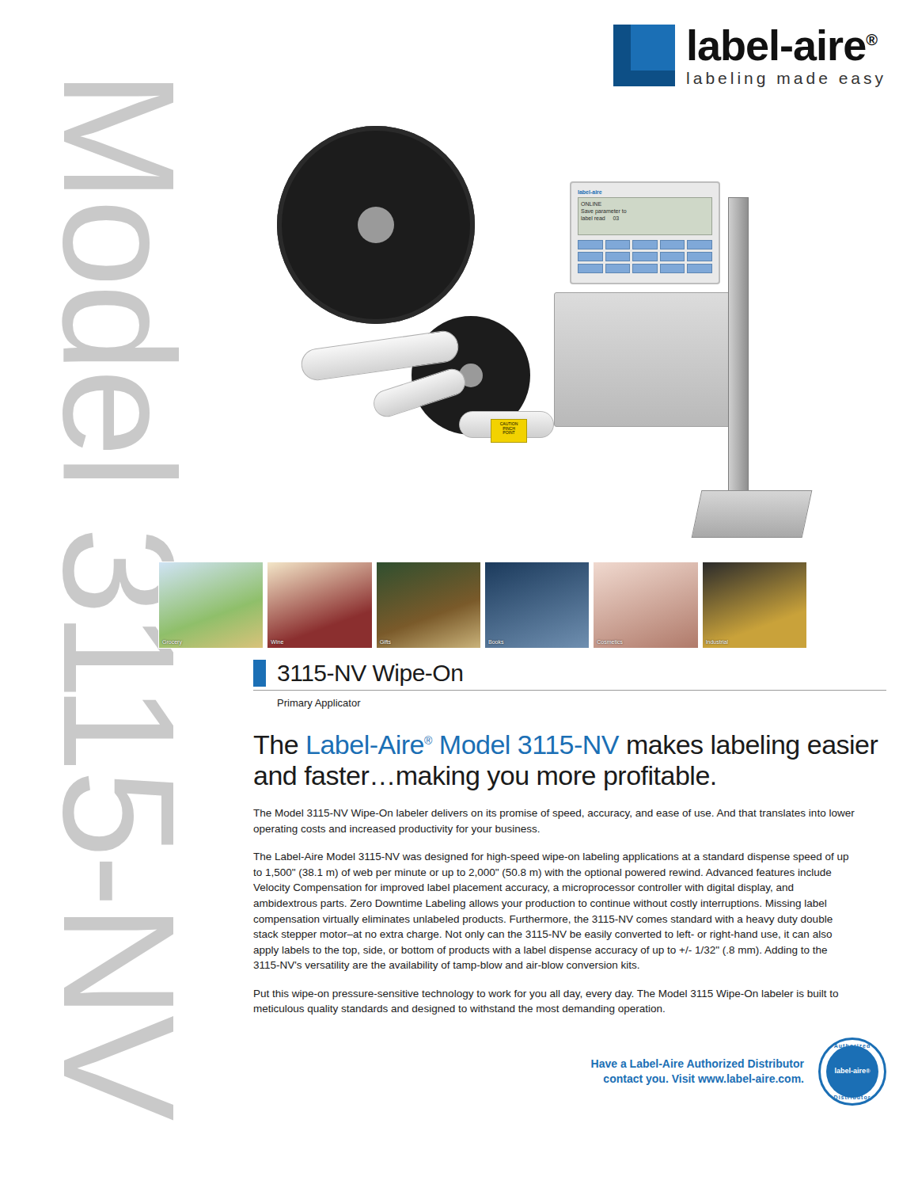Model 3115-NV
label-aire®
labeling made easy
label-aire
ONLINE
Save parameter to
label read 03
CAUTION
PINCH
POINT
Grocery
Wine
Gifts
Books
Cosmetics
Industrial
3115-NV Wipe-On
Primary Applicator
The Label-Aire® Model 3115-NV makes labeling easier and faster…making you more profitable.
The Model 3115-NV Wipe-On labeler delivers on its promise of speed, accuracy, and ease of use. And that translates into lower operating costs and increased productivity for your business.
The Label-Aire Model 3115-NV was designed for high-speed wipe-on labeling applications at a standard dispense speed of up to 1,500" (38.1 m) of web per minute or up to 2,000" (50.8 m) with the optional powered rewind. Advanced features include Velocity Compensation for improved label placement accuracy, a microprocessor controller with digital display, and ambidextrous parts. Zero Downtime Labeling allows your production to continue without costly interruptions. Missing label compensation virtually eliminates unlabeled products. Furthermore, the 3115-NV comes standard with a heavy duty double stack stepper motor–at no extra charge. Not only can the 3115-NV be easily converted to left- or right-hand use, it can also apply labels to the top, side, or bottom of products with a label dispense accuracy of up to +/- 1/32" (.8 mm). Adding to the 3115-NV's versatility are the availability of tamp-blow and air-blow conversion kits.
Put this wipe-on pressure-sensitive technology to work for you all day, every day. The Model 3115 Wipe-On labeler is built to meticulous quality standards and designed to withstand the most demanding operation.
Have a Label-Aire Authorized Distributor
contact you. Visit www.label-aire.com.
Authorized
label-aire®
Distributor